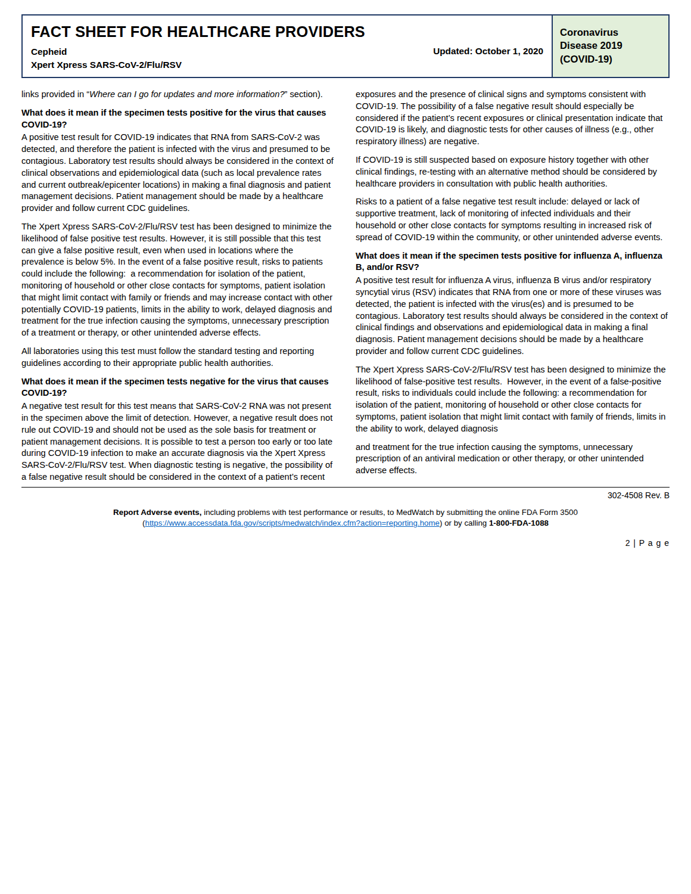FACT SHEET FOR HEALTHCARE PROVIDERS
Cepheid
Xpert Xpress SARS-CoV-2/Flu/RSV
Updated: October 1, 2020
Coronavirus
Disease 2019
(COVID-19)
links provided in “Where can I go for updates and more information?” section).
What does it mean if the specimen tests positive for the virus that causes COVID-19?
A positive test result for COVID-19 indicates that RNA from SARS-CoV-2 was detected, and therefore the patient is infected with the virus and presumed to be contagious. Laboratory test results should always be considered in the context of clinical observations and epidemiological data (such as local prevalence rates and current outbreak/epicenter locations) in making a final diagnosis and patient management decisions. Patient management should be made by a healthcare provider and follow current CDC guidelines.
The Xpert Xpress SARS-CoV-2/Flu/RSV test has been designed to minimize the likelihood of false positive test results. However, it is still possible that this test can give a false positive result, even when used in locations where the prevalence is below 5%. In the event of a false positive result, risks to patients could include the following: a recommendation for isolation of the patient, monitoring of household or other close contacts for symptoms, patient isolation that might limit contact with family or friends and may increase contact with other potentially COVID-19 patients, limits in the ability to work, delayed diagnosis and treatment for the true infection causing the symptoms, unnecessary prescription of a treatment or therapy, or other unintended adverse effects.
All laboratories using this test must follow the standard testing and reporting guidelines according to their appropriate public health authorities.
What does it mean if the specimen tests negative for the virus that causes COVID-19?
A negative test result for this test means that SARS-CoV-2 RNA was not present in the specimen above the limit of detection. However, a negative result does not rule out COVID-19 and should not be used as the sole basis for treatment or patient management decisions. It is possible to test a person too early or too late during COVID-19 infection to make an accurate diagnosis via the Xpert Xpress SARS-CoV-2/Flu/RSV test. When diagnostic testing is negative, the possibility of a false negative result should be considered in the context of a patient’s recent exposures and the presence of clinical signs and symptoms consistent with COVID-19. The possibility of a false negative result should especially be considered if the patient’s recent exposures or clinical presentation indicate that COVID-19 is likely, and diagnostic tests for other causes of illness (e.g., other respiratory illness) are negative.
If COVID-19 is still suspected based on exposure history together with other clinical findings, re-testing with an alternative method should be considered by healthcare providers in consultation with public health authorities.
Risks to a patient of a false negative test result include: delayed or lack of supportive treatment, lack of monitoring of infected individuals and their household or other close contacts for symptoms resulting in increased risk of spread of COVID-19 within the community, or other unintended adverse events.
What does it mean if the specimen tests positive for influenza A, influenza B, and/or RSV?
A positive test result for influenza A virus, influenza B virus and/or respiratory syncytial virus (RSV) indicates that RNA from one or more of these viruses was detected, the patient is infected with the virus(es) and is presumed to be contagious. Laboratory test results should always be considered in the context of clinical findings and observations and epidemiological data in making a final diagnosis. Patient management decisions should be made by a healthcare provider and follow current CDC guidelines.
The Xpert Xpress SARS-CoV-2/Flu/RSV test has been designed to minimize the likelihood of false-positive test results. However, in the event of a false-positive result, risks to individuals could include the following: a recommendation for isolation of the patient, monitoring of household or other close contacts for symptoms, patient isolation that might limit contact with family of friends, limits in the ability to work, delayed diagnosis
and treatment for the true infection causing the symptoms, unnecessary prescription of an antiviral medication or other therapy, or other unintended adverse effects.
302-4508 Rev. B
Report Adverse events, including problems with test performance or results, to MedWatch by submitting the online FDA Form 3500
(https://www.accessdata.fda.gov/scripts/medwatch/index.cfm?action=reporting.home) or by calling 1-800-FDA-1088
2 | P a g e